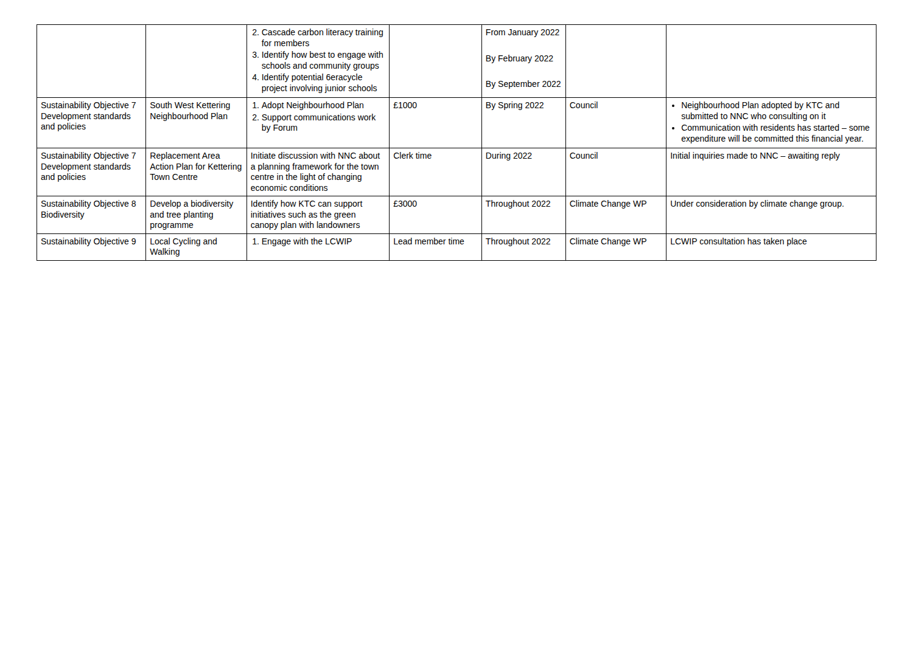| | | Cascade carbon literacy training for members Identify how best to engage with schools and community groups Identify potential 6eracycle project involving junior schools | | From January 2022 By February 2022 By September 2022 | | |
| Sustainability Objective 7 Development standards and policies | South West Kettering Neighbourhood Plan | Adopt Neighbourhood Plan Support communications work by Forum | £1000 | By Spring 2022 | Council | Neighbourhood Plan adopted by KTC and submitted to NNC who consulting on it Communication with residents has started – some expenditure will be committed this financial year. |
| Sustainability Objective 7 Development standards and policies | Replacement Area Action Plan for Kettering Town Centre | Initiate discussion with NNC about a planning framework for the town centre in the light of changing economic conditions | Clerk time | During 2022 | Council | Initial inquiries made to NNC – awaiting reply |
| Sustainability Objective 8 Biodiversity | Develop a biodiversity and tree planting programme | Identify how KTC can support initiatives such as the green canopy plan with landowners | £3000 | Throughout 2022 | Climate Change WP | Under consideration by climate change group. |
| Sustainability Objective 9 | Local Cycling and Walking | Engage with the LCWIP | Lead member time | Throughout 2022 | Climate Change WP | LCWIP consultation has taken place |